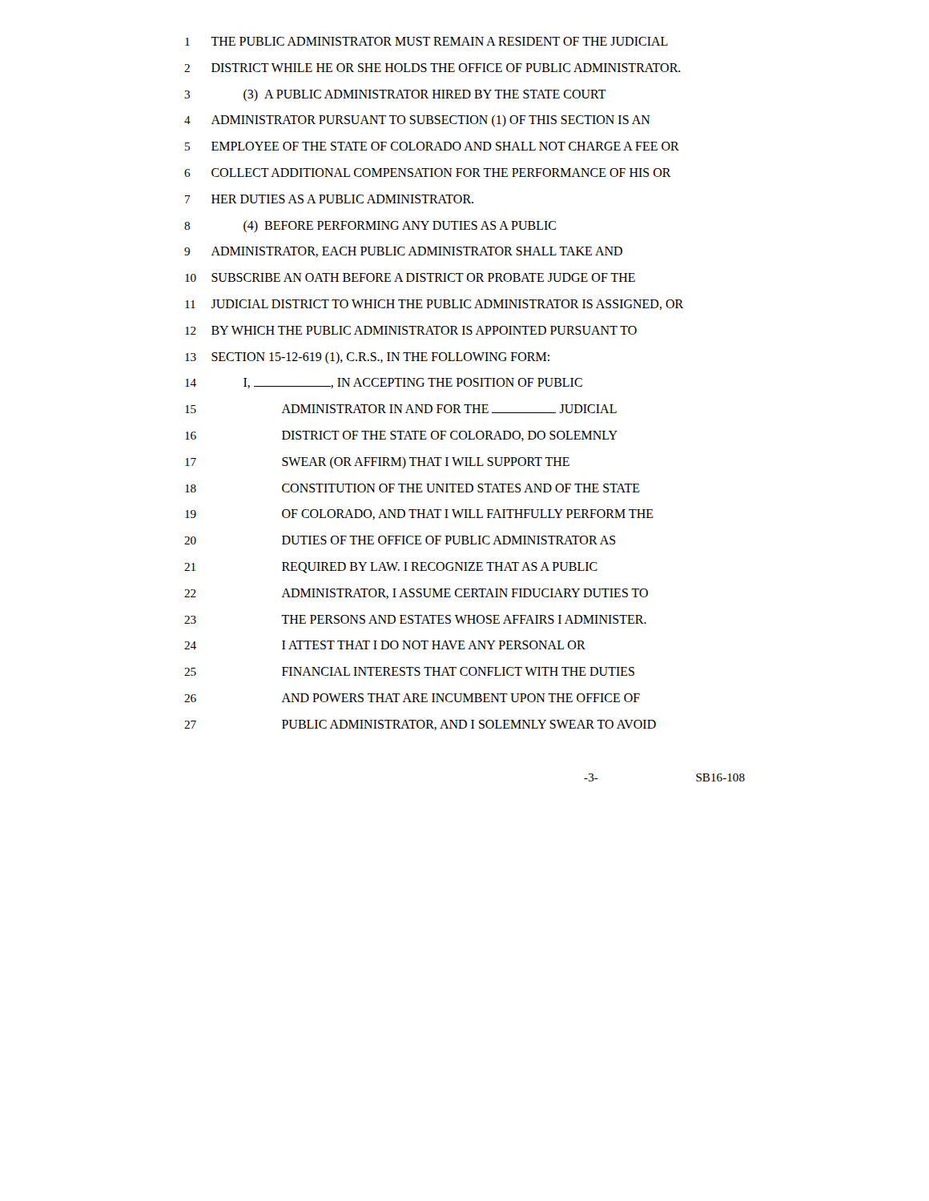1
THE PUBLIC ADMINISTRATOR MUST REMAIN A RESIDENT OF THE JUDICIAL
2
DISTRICT WHILE HE OR SHE HOLDS THE OFFICE OF PUBLIC ADMINISTRATOR.
3
(3) A PUBLIC ADMINISTRATOR HIRED BY THE STATE COURT
4
ADMINISTRATOR PURSUANT TO SUBSECTION (1) OF THIS SECTION IS AN
5
EMPLOYEE OF THE STATE OF COLORADO AND SHALL NOT CHARGE A FEE OR
6
COLLECT ADDITIONAL COMPENSATION FOR THE PERFORMANCE OF HIS OR
7
HER DUTIES AS A PUBLIC ADMINISTRATOR.
8
(4) BEFORE PERFORMING ANY DUTIES AS A PUBLIC
9
ADMINISTRATOR, EACH PUBLIC ADMINISTRATOR SHALL TAKE AND
10
SUBSCRIBE AN OATH BEFORE A DISTRICT OR PROBATE JUDGE OF THE
11
JUDICIAL DISTRICT TO WHICH THE PUBLIC ADMINISTRATOR IS ASSIGNED, OR
12
BY WHICH THE PUBLIC ADMINISTRATOR IS APPOINTED PURSUANT TO
13
SECTION 15-12-619 (1), C.R.S., IN THE FOLLOWING FORM:
14
I, , IN ACCEPTING THE POSITION OF PUBLIC
15
ADMINISTRATOR IN AND FOR THE JUDICIAL
16
DISTRICT OF THE STATE OF COLORADO, DO SOLEMNLY
17
SWEAR (OR AFFIRM) THAT I WILL SUPPORT THE
18
CONSTITUTION OF THE UNITED STATES AND OF THE STATE
19
OF COLORADO, AND THAT I WILL FAITHFULLY PERFORM THE
20
DUTIES OF THE OFFICE OF PUBLIC ADMINISTRATOR AS
21
REQUIRED BY LAW. I RECOGNIZE THAT AS A PUBLIC
22
ADMINISTRATOR, I ASSUME CERTAIN FIDUCIARY DUTIES TO
23
THE PERSONS AND ESTATES WHOSE AFFAIRS I ADMINISTER.
24
I ATTEST THAT I DO NOT HAVE ANY PERSONAL OR
25
FINANCIAL INTERESTS THAT CONFLICT WITH THE DUTIES
26
AND POWERS THAT ARE INCUMBENT UPON THE OFFICE OF
27
PUBLIC ADMINISTRATOR, AND I SOLEMNLY SWEAR TO AVOID
-3-SB16-108